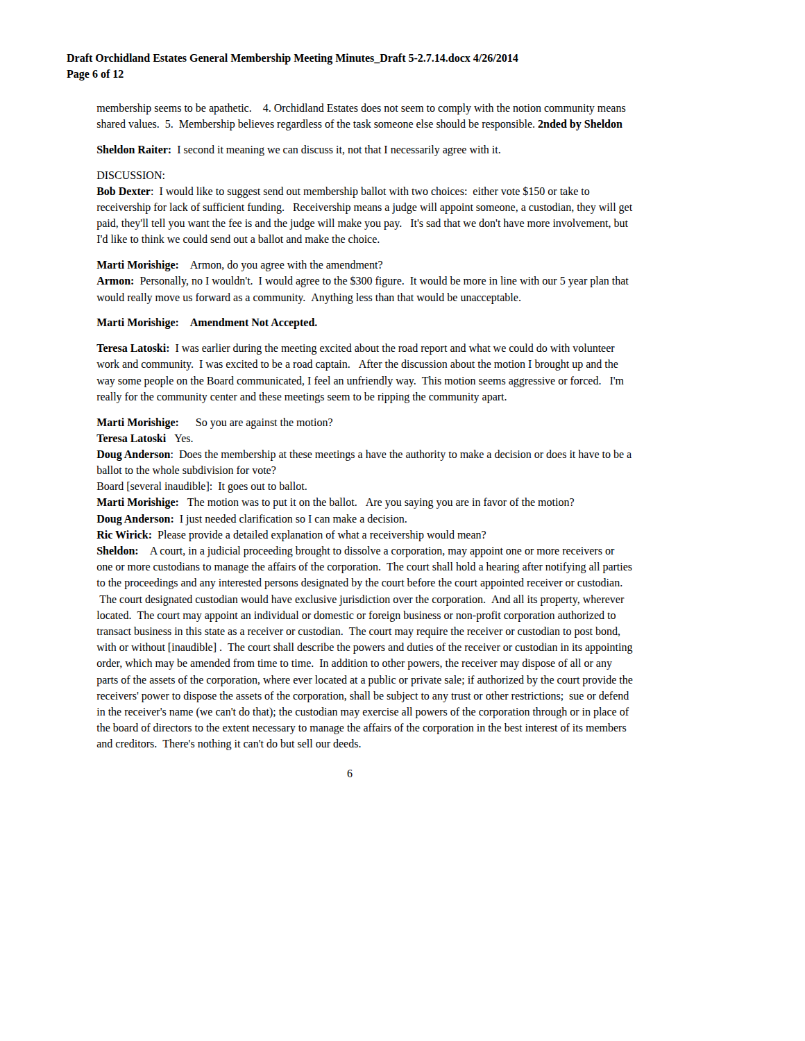Draft Orchidland Estates General Membership Meeting Minutes_Draft 5-2.7.14.docx 4/26/2014
Page 6 of 12
membership seems to be apathetic. 4. Orchidland Estates does not seem to comply with the notion community means shared values. 5. Membership believes regardless of the task someone else should be responsible. 2nded by Sheldon
Sheldon Raiter: I second it meaning we can discuss it, not that I necessarily agree with it.
DISCUSSION:
Bob Dexter: I would like to suggest send out membership ballot with two choices: either vote $150 or take to receivership for lack of sufficient funding. Receivership means a judge will appoint someone, a custodian, they will get paid, they'll tell you want the fee is and the judge will make you pay. It's sad that we don't have more involvement, but I'd like to think we could send out a ballot and make the choice.
Marti Morishige: Armon, do you agree with the amendment?
Armon: Personally, no I wouldn't. I would agree to the $300 figure. It would be more in line with our 5 year plan that would really move us forward as a community. Anything less than that would be unacceptable.
Marti Morishige: Amendment Not Accepted.
Teresa Latoski: I was earlier during the meeting excited about the road report and what we could do with volunteer work and community. I was excited to be a road captain. After the discussion about the motion I brought up and the way some people on the Board communicated, I feel an unfriendly way. This motion seems aggressive or forced. I'm really for the community center and these meetings seem to be ripping the community apart.
Marti Morishige: So you are against the motion?
Teresa Latoski Yes.
Doug Anderson: Does the membership at these meetings a have the authority to make a decision or does it have to be a ballot to the whole subdivision for vote?
Board [several inaudible]: It goes out to ballot.
Marti Morishige: The motion was to put it on the ballot. Are you saying you are in favor of the motion?
Doug Anderson: I just needed clarification so I can make a decision.
Ric Wirick: Please provide a detailed explanation of what a receivership would mean?
Sheldon: A court, in a judicial proceeding brought to dissolve a corporation, may appoint one or more receivers or one or more custodians to manage the affairs of the corporation. The court shall hold a hearing after notifying all parties to the proceedings and any interested persons designated by the court before the court appointed receiver or custodian. The court designated custodian would have exclusive jurisdiction over the corporation. And all its property, wherever located. The court may appoint an individual or domestic or foreign business or non-profit corporation authorized to transact business in this state as a receiver or custodian. The court may require the receiver or custodian to post bond, with or without [inaudible] . The court shall describe the powers and duties of the receiver or custodian in its appointing order, which may be amended from time to time. In addition to other powers, the receiver may dispose of all or any parts of the assets of the corporation, where ever located at a public or private sale; if authorized by the court provide the receivers' power to dispose the assets of the corporation, shall be subject to any trust or other restrictions; sue or defend in the receiver's name (we can't do that); the custodian may exercise all powers of the corporation through or in place of the board of directors to the extent necessary to manage the affairs of the corporation in the best interest of its members and creditors. There's nothing it can't do but sell our deeds.
6